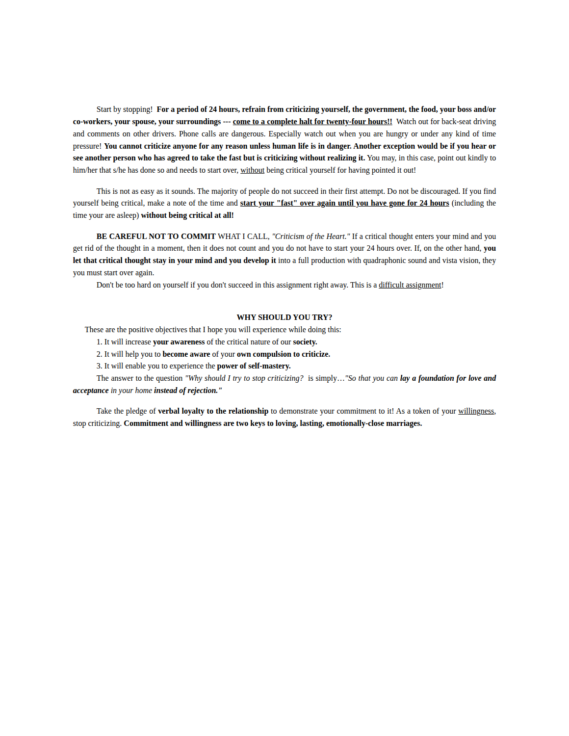Start by stopping! For a period of 24 hours, refrain from criticizing yourself, the government, the food, your boss and/or co-workers, your spouse, your surroundings --- come to a complete halt for twenty-four hours!! Watch out for back-seat driving and comments on other drivers. Phone calls are dangerous. Especially watch out when you are hungry or under any kind of time pressure! You cannot criticize anyone for any reason unless human life is in danger. Another exception would be if you hear or see another person who has agreed to take the fast but is criticizing without realizing it. You may, in this case, point out kindly to him/her that s/he has done so and needs to start over, without being critical yourself for having pointed it out!
This is not as easy as it sounds. The majority of people do not succeed in their first attempt. Do not be discouraged. If you find yourself being critical, make a note of the time and start your "fast" over again until you have gone for 24 hours (including the time your are asleep) without being critical at all!
BE CAREFUL NOT TO COMMIT WHAT I CALL, "Criticism of the Heart." If a critical thought enters your mind and you get rid of the thought in a moment, then it does not count and you do not have to start your 24 hours over. If, on the other hand, you let that critical thought stay in your mind and you develop it into a full production with quadraphonic sound and vista vision, they you must start over again.
Don't be too hard on yourself if you don't succeed in this assignment right away. This is a difficult assignment!
Why Should You Try?
These are the positive objectives that I hope you will experience while doing this:
1. It will increase your awareness of the critical nature of our society.
2. It will help you to become aware of your own compulsion to criticize.
3. It will enable you to experience the power of self-mastery.
The answer to the question "Why should I try to stop criticizing? is simply…"So that you can lay a foundation for love and acceptance in your home instead of rejection."
Take the pledge of verbal loyalty to the relationship to demonstrate your commitment to it! As a token of your willingness, stop criticizing. Commitment and willingness are two keys to loving, lasting, emotionally-close marriages.